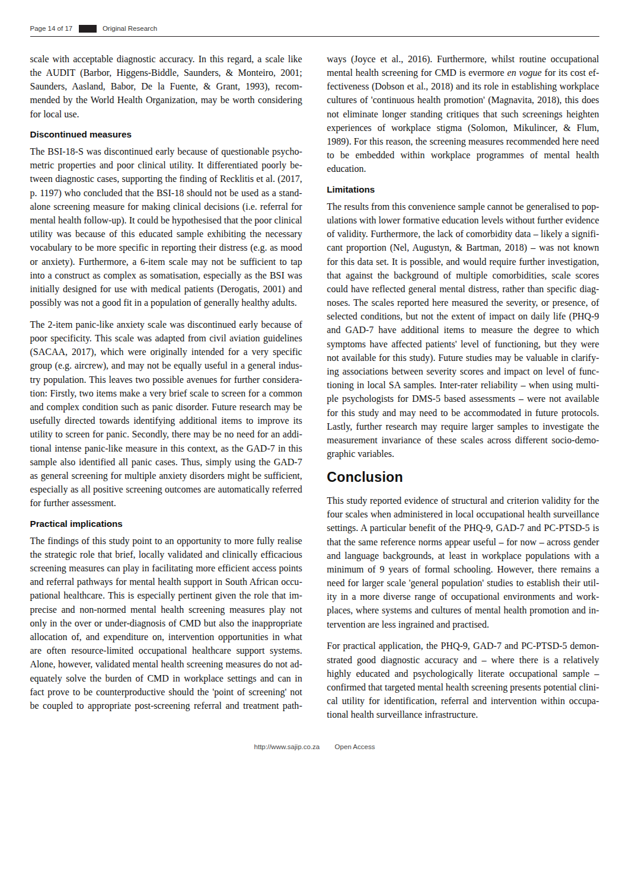Page 14 of 17 Original Research
scale with acceptable diagnostic accuracy. In this regard, a scale like the AUDIT (Barbor, Higgens-Biddle, Saunders, & Monteiro, 2001; Saunders, Aasland, Babor, De la Fuente, & Grant, 1993), recommended by the World Health Organization, may be worth considering for local use.
Discontinued measures
The BSI-18-S was discontinued early because of questionable psychometric properties and poor clinical utility. It differentiated poorly between diagnostic cases, supporting the finding of Recklitis et al. (2017, p. 1197) who concluded that the BSI-18 should not be used as a stand-alone screening measure for making clinical decisions (i.e. referral for mental health follow-up). It could be hypothesised that the poor clinical utility was because of this educated sample exhibiting the necessary vocabulary to be more specific in reporting their distress (e.g. as mood or anxiety). Furthermore, a 6-item scale may not be sufficient to tap into a construct as complex as somatisation, especially as the BSI was initially designed for use with medical patients (Derogatis, 2001) and possibly was not a good fit in a population of generally healthy adults.
The 2-item panic-like anxiety scale was discontinued early because of poor specificity. This scale was adapted from civil aviation guidelines (SACAA, 2017), which were originally intended for a very specific group (e.g. aircrew), and may not be equally useful in a general industry population. This leaves two possible avenues for further consideration: Firstly, two items make a very brief scale to screen for a common and complex condition such as panic disorder. Future research may be usefully directed towards identifying additional items to improve its utility to screen for panic. Secondly, there may be no need for an additional intense panic-like measure in this context, as the GAD-7 in this sample also identified all panic cases. Thus, simply using the GAD-7 as general screening for multiple anxiety disorders might be sufficient, especially as all positive screening outcomes are automatically referred for further assessment.
Practical implications
The findings of this study point to an opportunity to more fully realise the strategic role that brief, locally validated and clinically efficacious screening measures can play in facilitating more efficient access points and referral pathways for mental health support in South African occupational healthcare. This is especially pertinent given the role that imprecise and non-normed mental health screening measures play not only in the over or under-diagnosis of CMD but also the inappropriate allocation of, and expenditure on, intervention opportunities in what are often resource-limited occupational healthcare support systems. Alone, however, validated mental health screening measures do not adequately solve the burden of CMD in workplace settings and can in fact prove to be counterproductive should the 'point of screening' not be coupled to appropriate post-screening referral and treatment pathways (Joyce et al., 2016). Furthermore, whilst routine occupational mental health screening for CMD is evermore en vogue for its cost effectiveness (Dobson et al., 2018) and its role in establishing workplace cultures of 'continuous health promotion' (Magnavita, 2018), this does not eliminate longer standing critiques that such screenings heighten experiences of workplace stigma (Solomon, Mikulincer, & Flum, 1989). For this reason, the screening measures recommended here need to be embedded within workplace programmes of mental health education.
Limitations
The results from this convenience sample cannot be generalised to populations with lower formative education levels without further evidence of validity. Furthermore, the lack of comorbidity data – likely a significant proportion (Nel, Augustyn, & Bartman, 2018) – was not known for this data set. It is possible, and would require further investigation, that against the background of multiple comorbidities, scale scores could have reflected general mental distress, rather than specific diagnoses. The scales reported here measured the severity, or presence, of selected conditions, but not the extent of impact on daily life (PHQ-9 and GAD-7 have additional items to measure the degree to which symptoms have affected patients' level of functioning, but they were not available for this study). Future studies may be valuable in clarifying associations between severity scores and impact on level of functioning in local SA samples. Inter-rater reliability – when using multiple psychologists for DMS-5 based assessments – were not available for this study and may need to be accommodated in future protocols. Lastly, further research may require larger samples to investigate the measurement invariance of these scales across different socio-demographic variables.
Conclusion
This study reported evidence of structural and criterion validity for the four scales when administered in local occupational health surveillance settings. A particular benefit of the PHQ-9, GAD-7 and PC-PTSD-5 is that the same reference norms appear useful – for now – across gender and language backgrounds, at least in workplace populations with a minimum of 9 years of formal schooling. However, there remains a need for larger scale 'general population' studies to establish their utility in a more diverse range of occupational environments and workplaces, where systems and cultures of mental health promotion and intervention are less ingrained and practised.
For practical application, the PHQ-9, GAD-7 and PC-PTSD-5 demonstrated good diagnostic accuracy and – where there is a relatively highly educated and psychologically literate occupational sample – confirmed that targeted mental health screening presents potential clinical utility for identification, referral and intervention within occupational health surveillance infrastructure.
http://www.sajip.co.za Open Access